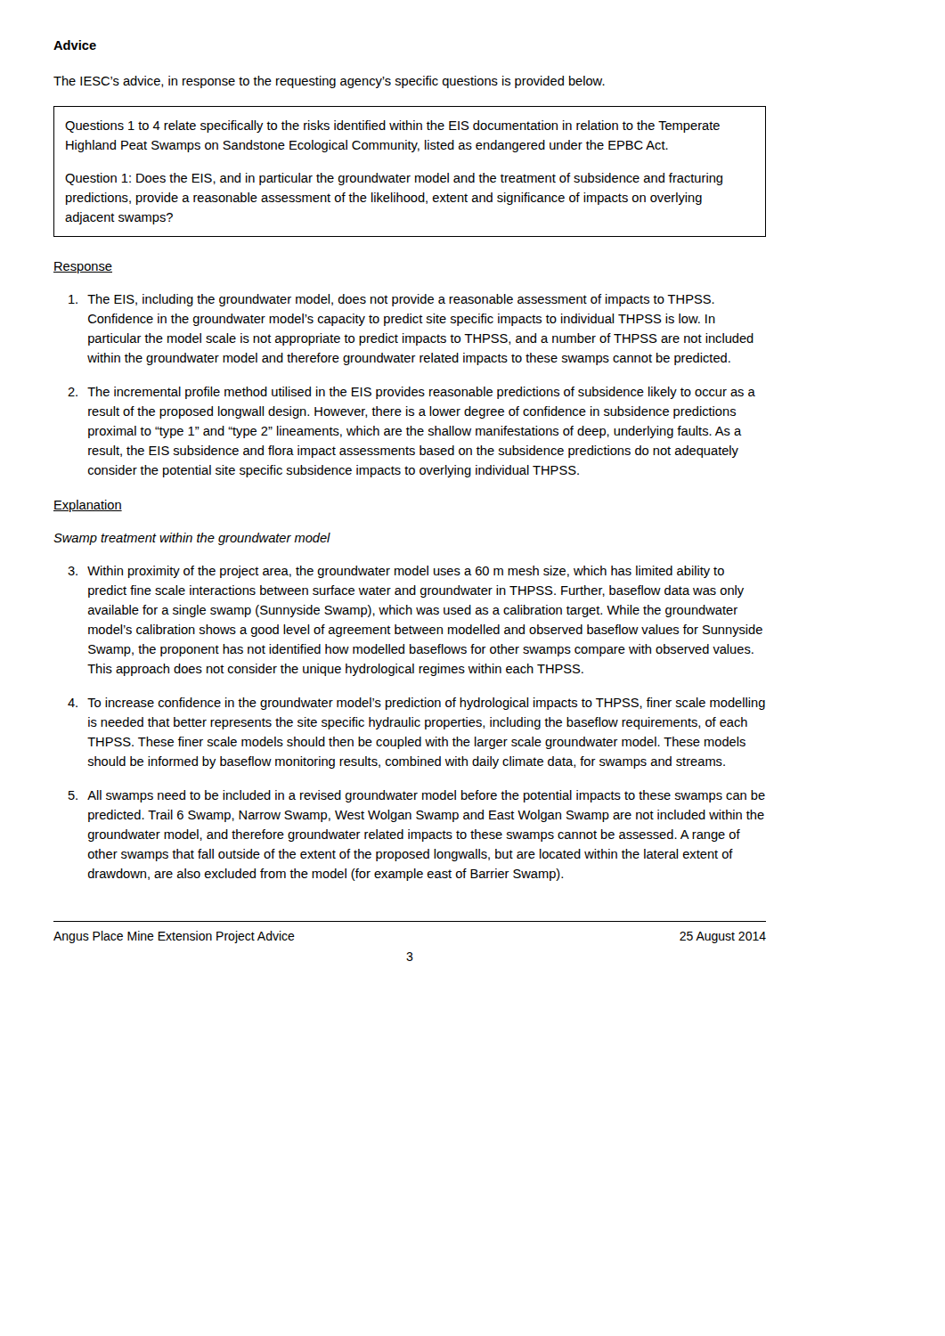Advice
The IESC’s advice, in response to the requesting agency’s specific questions is provided below.
Questions 1 to 4 relate specifically to the risks identified within the EIS documentation in relation to the Temperate Highland Peat Swamps on Sandstone Ecological Community, listed as endangered under the EPBC Act.
Question 1: Does the EIS, and in particular the groundwater model and the treatment of subsidence and fracturing predictions, provide a reasonable assessment of the likelihood, extent and significance of impacts on overlying adjacent swamps?
Response
The EIS, including the groundwater model, does not provide a reasonable assessment of impacts to THPSS. Confidence in the groundwater model’s capacity to predict site specific impacts to individual THPSS is low. In particular the model scale is not appropriate to predict impacts to THPSS, and a number of THPSS are not included within the groundwater model and therefore groundwater related impacts to these swamps cannot be predicted.
The incremental profile method utilised in the EIS provides reasonable predictions of subsidence likely to occur as a result of the proposed longwall design. However, there is a lower degree of confidence in subsidence predictions proximal to “type 1” and “type 2” lineaments, which are the shallow manifestations of deep, underlying faults. As a result, the EIS subsidence and flora impact assessments based on the subsidence predictions do not adequately consider the potential site specific subsidence impacts to overlying individual THPSS.
Explanation
Swamp treatment within the groundwater model
Within proximity of the project area, the groundwater model uses a 60 m mesh size, which has limited ability to predict fine scale interactions between surface water and groundwater in THPSS. Further, baseflow data was only available for a single swamp (Sunnyside Swamp), which was used as a calibration target. While the groundwater model’s calibration shows a good level of agreement between modelled and observed baseflow values for Sunnyside Swamp, the proponent has not identified how modelled baseflows for other swamps compare with observed values. This approach does not consider the unique hydrological regimes within each THPSS.
To increase confidence in the groundwater model’s prediction of hydrological impacts to THPSS, finer scale modelling is needed that better represents the site specific hydraulic properties, including the baseflow requirements, of each THPSS. These finer scale models should then be coupled with the larger scale groundwater model. These models should be informed by baseflow monitoring results, combined with daily climate data, for swamps and streams.
All swamps need to be included in a revised groundwater model before the potential impacts to these swamps can be predicted. Trail 6 Swamp, Narrow Swamp, West Wolgan Swamp and East Wolgan Swamp are not included within the groundwater model, and therefore groundwater related impacts to these swamps cannot be assessed. A range of other swamps that fall outside of the extent of the proposed longwalls, but are located within the lateral extent of drawdown, are also excluded from the model (for example east of Barrier Swamp).
Angus Place Mine Extension Project Advice 25 August 2014
3